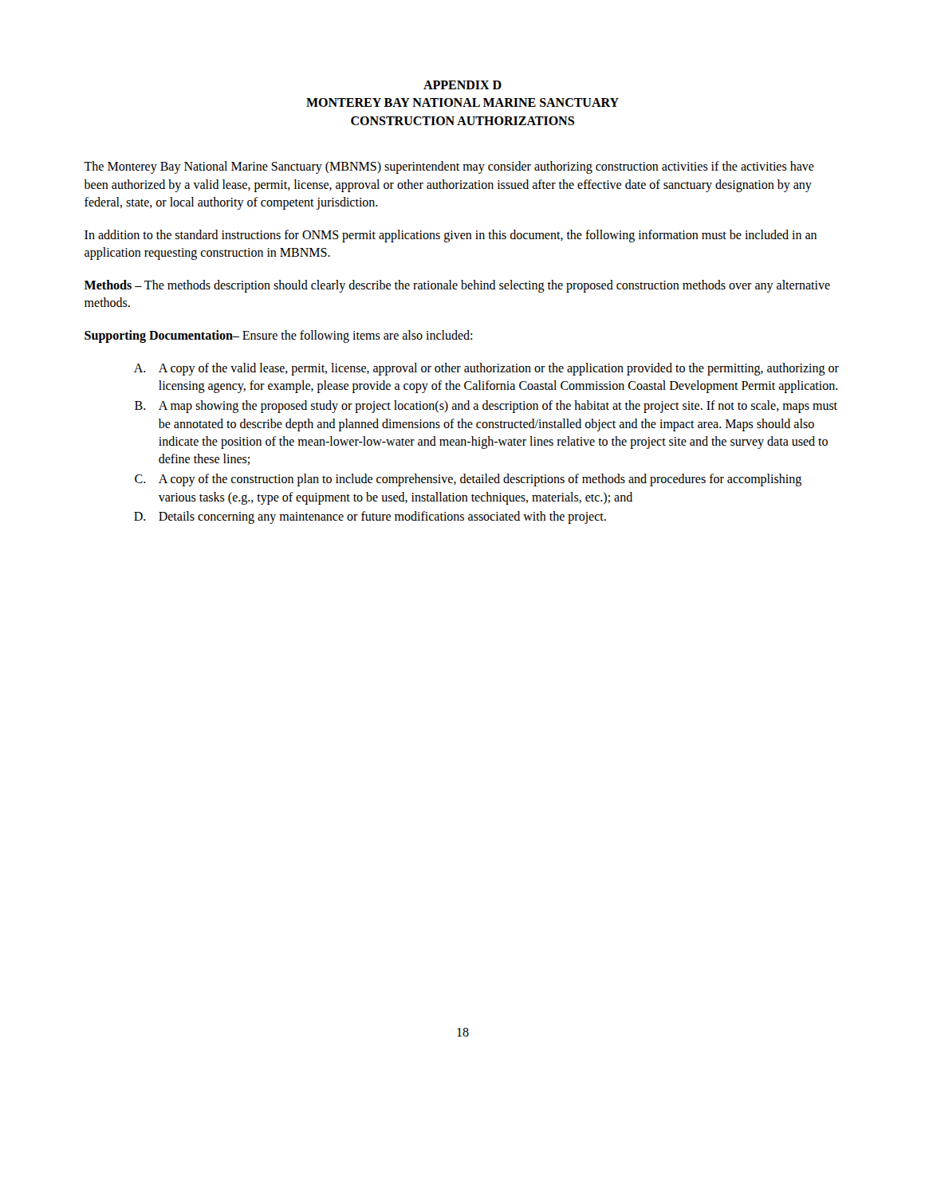APPENDIX D
MONTEREY BAY NATIONAL MARINE SANCTUARY
CONSTRUCTION AUTHORIZATIONS
The Monterey Bay National Marine Sanctuary (MBNMS) superintendent may consider authorizing construction activities if the activities have been authorized by a valid lease, permit, license, approval or other authorization issued after the effective date of sanctuary designation by any federal, state, or local authority of competent jurisdiction.
In addition to the standard instructions for ONMS permit applications given in this document, the following information must be included in an application requesting construction in MBNMS.
Methods – The methods description should clearly describe the rationale behind selecting the proposed construction methods over any alternative methods.
Supporting Documentation– Ensure the following items are also included:
A copy of the valid lease, permit, license, approval or other authorization or the application provided to the permitting, authorizing or licensing agency, for example, please provide a copy of the California Coastal Commission Coastal Development Permit application.
A map showing the proposed study or project location(s) and a description of the habitat at the project site. If not to scale, maps must be annotated to describe depth and planned dimensions of the constructed/installed object and the impact area. Maps should also indicate the position of the mean-lower-low-water and mean-high-water lines relative to the project site and the survey data used to define these lines;
A copy of the construction plan to include comprehensive, detailed descriptions of methods and procedures for accomplishing various tasks (e.g., type of equipment to be used, installation techniques, materials, etc.); and
Details concerning any maintenance or future modifications associated with the project.
18